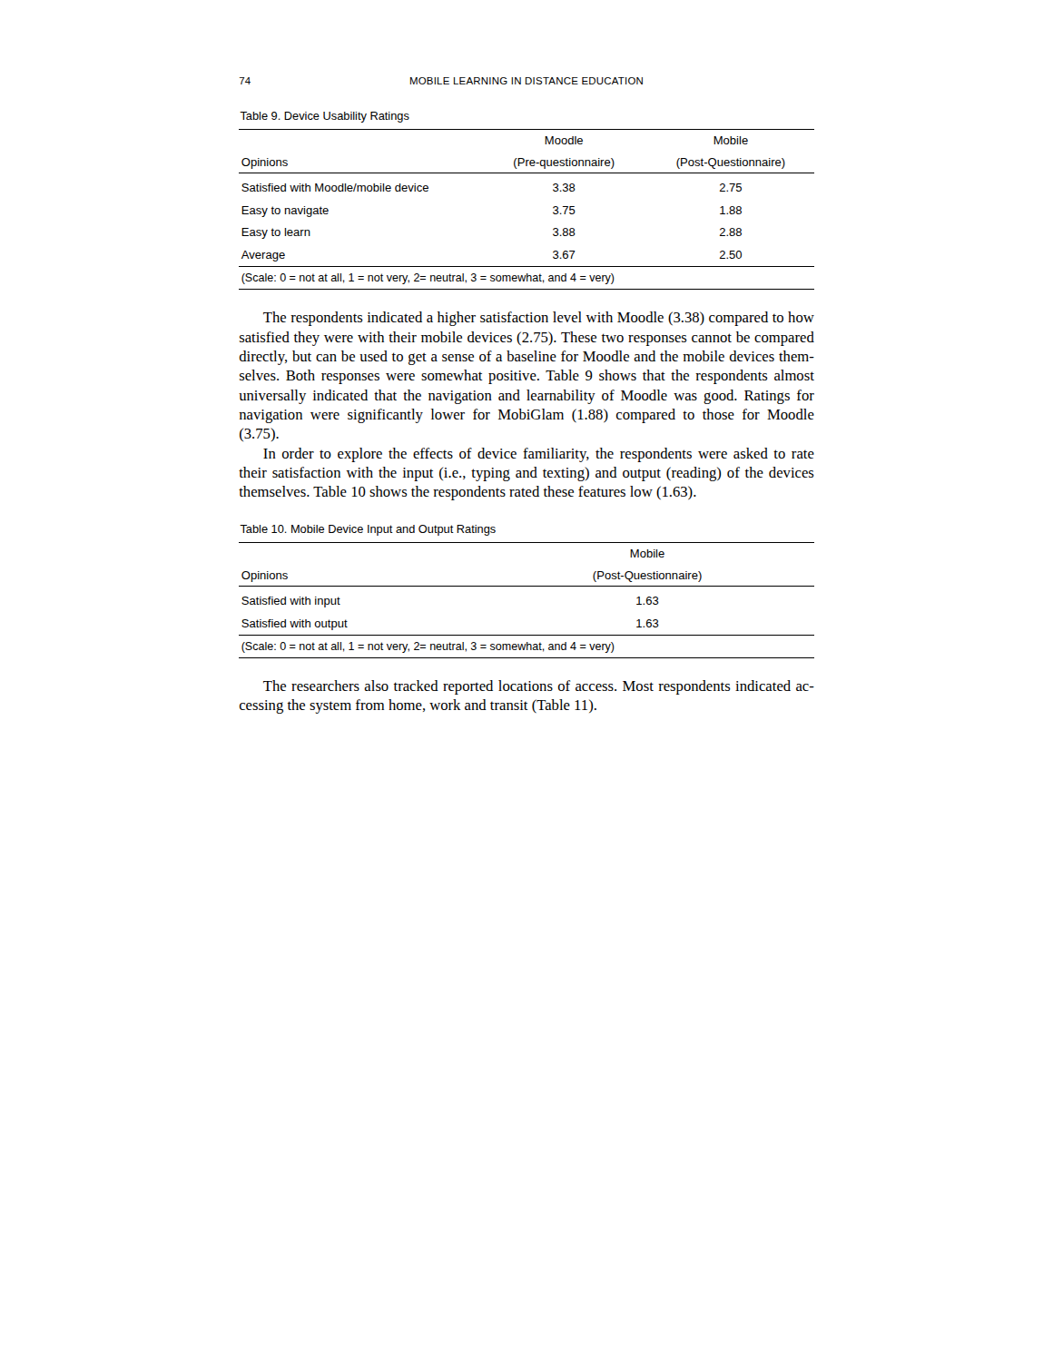74 MOBILE LEARNING IN DISTANCE EDUCATION
Table 9. Device Usability Ratings
| | Moodle | Mobile |
| --- | --- | --- |
| Opinions | (Pre-questionnaire) | (Post-Questionnaire) |
| Satisfied with Moodle/mobile device | 3.38 | 2.75 |
| Easy to navigate | 3.75 | 1.88 |
| Easy to learn | 3.88 | 2.88 |
| Average | 3.67 | 2.50 |
| (Scale: 0 = not at all, 1 = not very, 2= neutral, 3 = somewhat, and 4 = very) |
The respondents indicated a higher satisfaction level with Moodle (3.38) compared to how satisfied they were with their mobile devices (2.75). These two responses cannot be compared directly, but can be used to get a sense of a baseline for Moodle and the mobile devices themselves. Both responses were somewhat positive. Table 9 shows that the respondents almost universally indicated that the navigation and learnability of Moodle was good. Ratings for navigation were significantly lower for MobiGlam (1.88) compared to those for Moodle (3.75).
In order to explore the effects of device familiarity, the respondents were asked to rate their satisfaction with the input (i.e., typing and texting) and output (reading) of the devices themselves. Table 10 shows the respondents rated these features low (1.63).
Table 10. Mobile Device Input and Output Ratings
| | Mobile |
| --- | --- |
| Opinions | (Post-Questionnaire) |
| Satisfied with input | 1.63 |
| Satisfied with output | 1.63 |
| (Scale: 0 = not at all, 1 = not very, 2= neutral, 3 = somewhat, and 4 = very) |
The researchers also tracked reported locations of access. Most respondents indicated accessing the system from home, work and transit (Table 11).